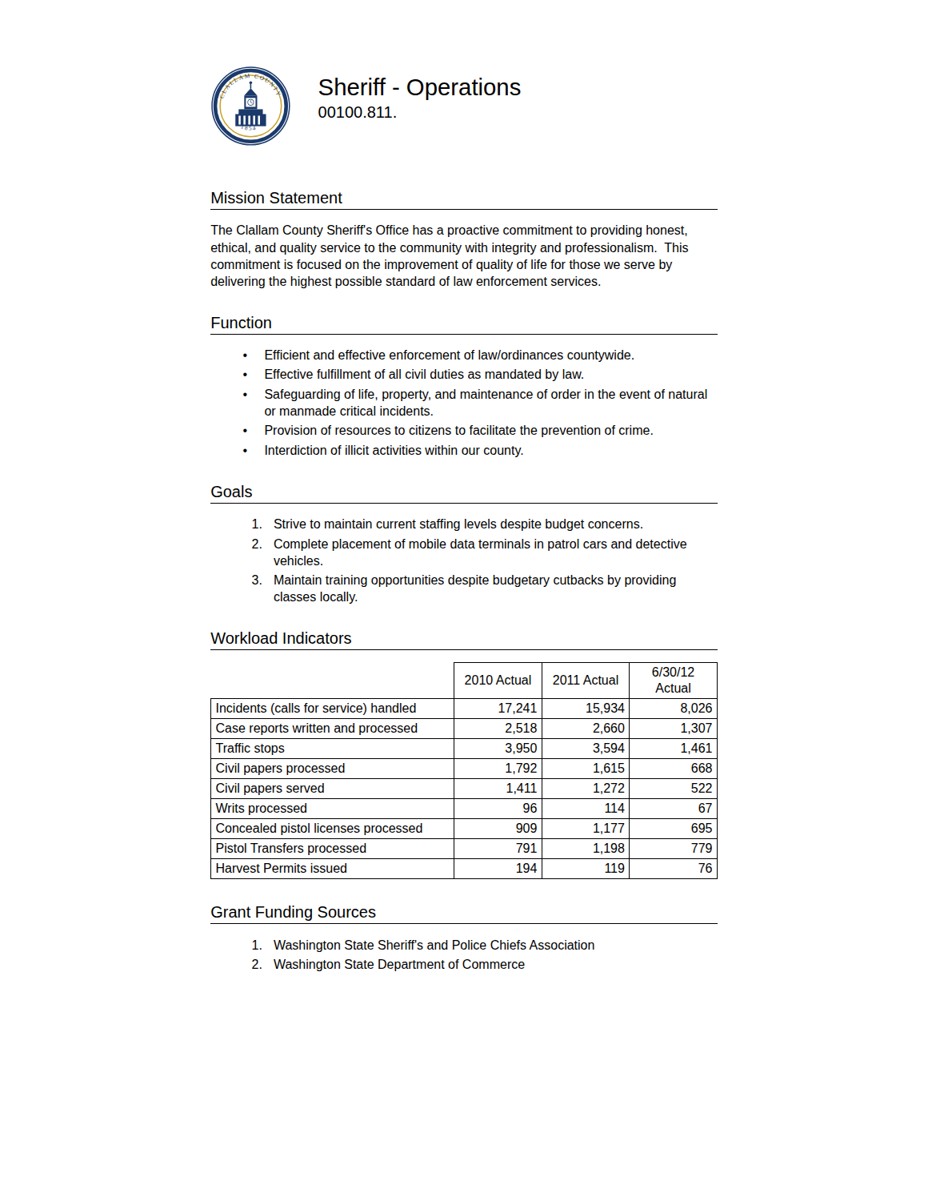CLALLAM COUNTY 1854
Sheriff - Operations
00100.811.
Mission Statement
The Clallam County Sheriff's Office has a proactive commitment to providing honest, ethical, and quality service to the community with integrity and professionalism. This commitment is focused on the improvement of quality of life for those we serve by delivering the highest possible standard of law enforcement services.
Function
Efficient and effective enforcement of law/ordinances countywide.
Effective fulfillment of all civil duties as mandated by law.
Safeguarding of life, property, and maintenance of order in the event of natural or manmade critical incidents.
Provision of resources to citizens to facilitate the prevention of crime.
Interdiction of illicit activities within our county.
Goals
Strive to maintain current staffing levels despite budget concerns.
Complete placement of mobile data terminals in patrol cars and detective vehicles.
Maintain training opportunities despite budgetary cutbacks by providing classes locally.
Workload Indicators
| | 2010 Actual | 2011 Actual | 6/30/12 Actual |
| --- | --- | --- | --- |
| Incidents (calls for service) handled | 17,241 | 15,934 | 8,026 |
| Case reports written and processed | 2,518 | 2,660 | 1,307 |
| Traffic stops | 3,950 | 3,594 | 1,461 |
| Civil papers processed | 1,792 | 1,615 | 668 |
| Civil papers served | 1,411 | 1,272 | 522 |
| Writs processed | 96 | 114 | 67 |
| Concealed pistol licenses processed | 909 | 1,177 | 695 |
| Pistol Transfers processed | 791 | 1,198 | 779 |
| Harvest Permits issued | 194 | 119 | 76 |
Grant Funding Sources
Washington State Sheriff's and Police Chiefs Association
Washington State Department of Commerce